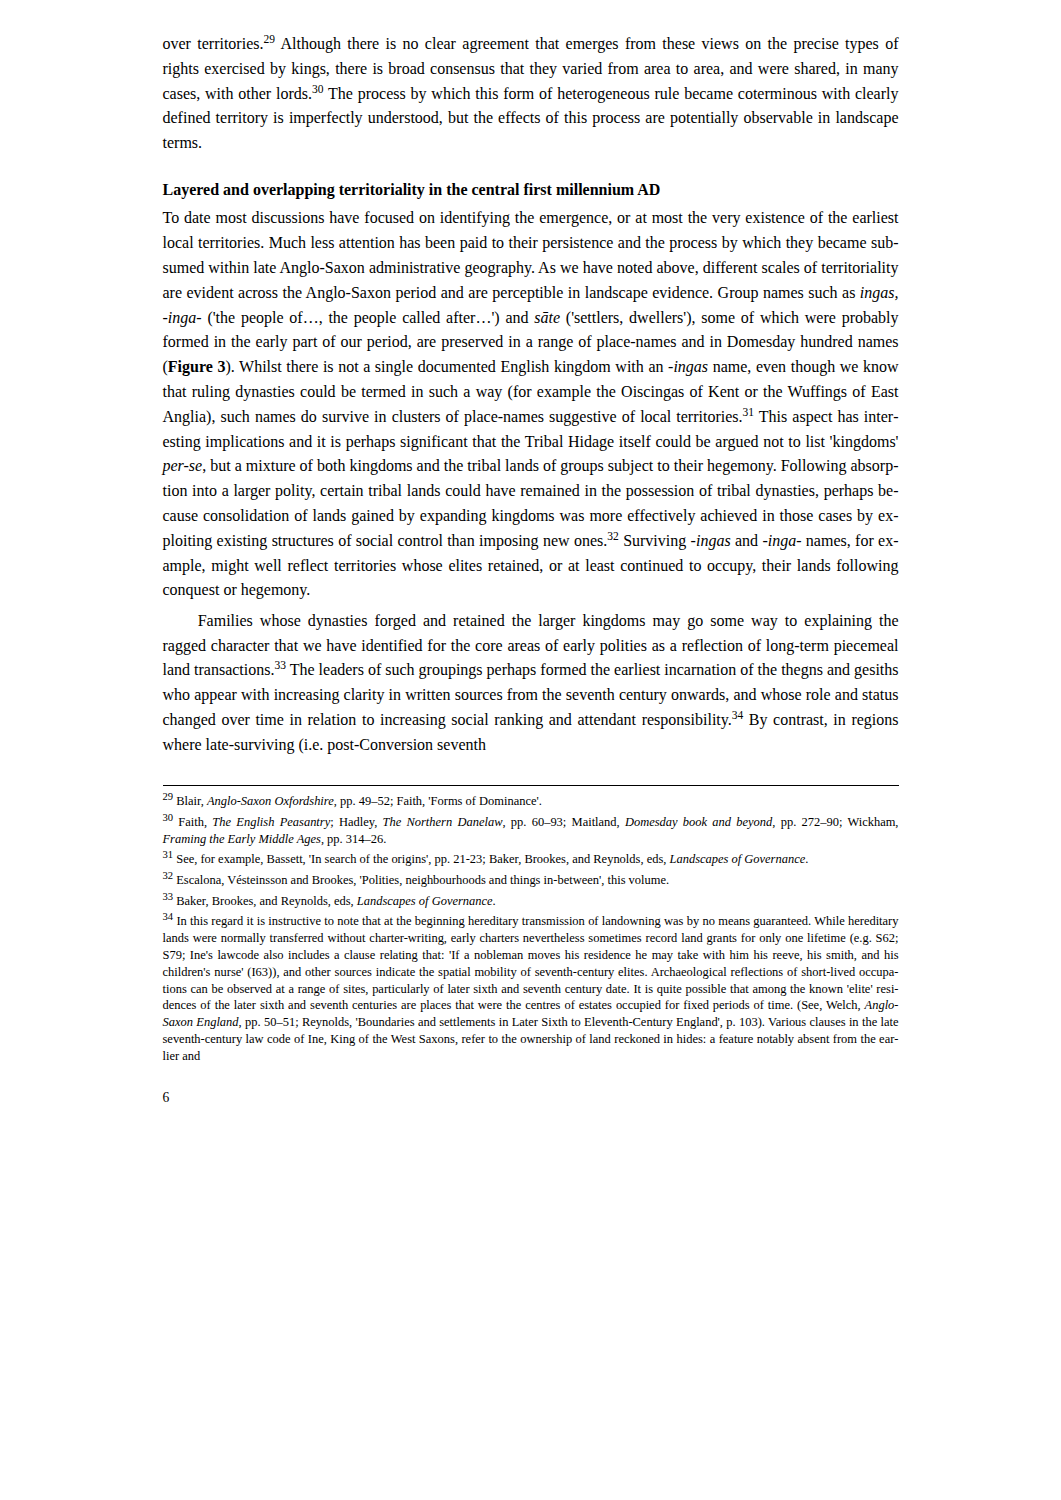over territories.29 Although there is no clear agreement that emerges from these views on the precise types of rights exercised by kings, there is broad consensus that they varied from area to area, and were shared, in many cases, with other lords.30 The process by which this form of heterogeneous rule became coterminous with clearly defined territory is imperfectly understood, but the effects of this process are potentially observable in landscape terms.
Layered and overlapping territoriality in the central first millennium AD
To date most discussions have focused on identifying the emergence, or at most the very existence of the earliest local territories. Much less attention has been paid to their persistence and the process by which they became subsumed within late Anglo-Saxon administrative geography. As we have noted above, different scales of territoriality are evident across the Anglo-Saxon period and are perceptible in landscape evidence. Group names such as ingas, -inga- ('the people of…, the people called after…') and sāte ('settlers, dwellers'), some of which were probably formed in the early part of our period, are preserved in a range of place-names and in Domesday hundred names (Figure 3). Whilst there is not a single documented English kingdom with an -ingas name, even though we know that ruling dynasties could be termed in such a way (for example the Oiscingas of Kent or the Wuffings of East Anglia), such names do survive in clusters of place-names suggestive of local territories.31 This aspect has interesting implications and it is perhaps significant that the Tribal Hidage itself could be argued not to list 'kingdoms' per-se, but a mixture of both kingdoms and the tribal lands of groups subject to their hegemony. Following absorption into a larger polity, certain tribal lands could have remained in the possession of tribal dynasties, perhaps because consolidation of lands gained by expanding kingdoms was more effectively achieved in those cases by exploiting existing structures of social control than imposing new ones.32 Surviving -ingas and -inga- names, for example, might well reflect territories whose elites retained, or at least continued to occupy, their lands following conquest or hegemony.
Families whose dynasties forged and retained the larger kingdoms may go some way to explaining the ragged character that we have identified for the core areas of early polities as a reflection of long-term piecemeal land transactions.33 The leaders of such groupings perhaps formed the earliest incarnation of the thegns and gesiths who appear with increasing clarity in written sources from the seventh century onwards, and whose role and status changed over time in relation to increasing social ranking and attendant responsibility.34 By contrast, in regions where late-surviving (i.e. post-Conversion seventh
29 Blair, Anglo-Saxon Oxfordshire, pp. 49–52; Faith, 'Forms of Dominance'.
30 Faith, The English Peasantry; Hadley, The Northern Danelaw, pp. 60–93; Maitland, Domesday book and beyond, pp. 272–90; Wickham, Framing the Early Middle Ages, pp. 314–26.
31 See, for example, Bassett, 'In search of the origins', pp. 21-23; Baker, Brookes, and Reynolds, eds, Landscapes of Governance.
32 Escalona, Vésteinsson and Brookes, 'Polities, neighbourhoods and things in-between', this volume.
33 Baker, Brookes, and Reynolds, eds, Landscapes of Governance.
34 In this regard it is instructive to note that at the beginning hereditary transmission of landowning was by no means guaranteed. While hereditary lands were normally transferred without charter-writing, early charters nevertheless sometimes record land grants for only one lifetime (e.g. S62; S79; Ine's lawcode also includes a clause relating that: 'If a nobleman moves his residence he may take with him his reeve, his smith, and his children's nurse' (I63)), and other sources indicate the spatial mobility of seventh-century elites. Archaeological reflections of short-lived occupations can be observed at a range of sites, particularly of later sixth and seventh century date. It is quite possible that among the known 'elite' residences of the later sixth and seventh centuries are places that were the centres of estates occupied for fixed periods of time. (See, Welch, Anglo-Saxon England, pp. 50–51; Reynolds, 'Boundaries and settlements in Later Sixth to Eleventh-Century England', p. 103). Various clauses in the late seventh-century law code of Ine, King of the West Saxons, refer to the ownership of land reckoned in hides: a feature notably absent from the earlier and
6